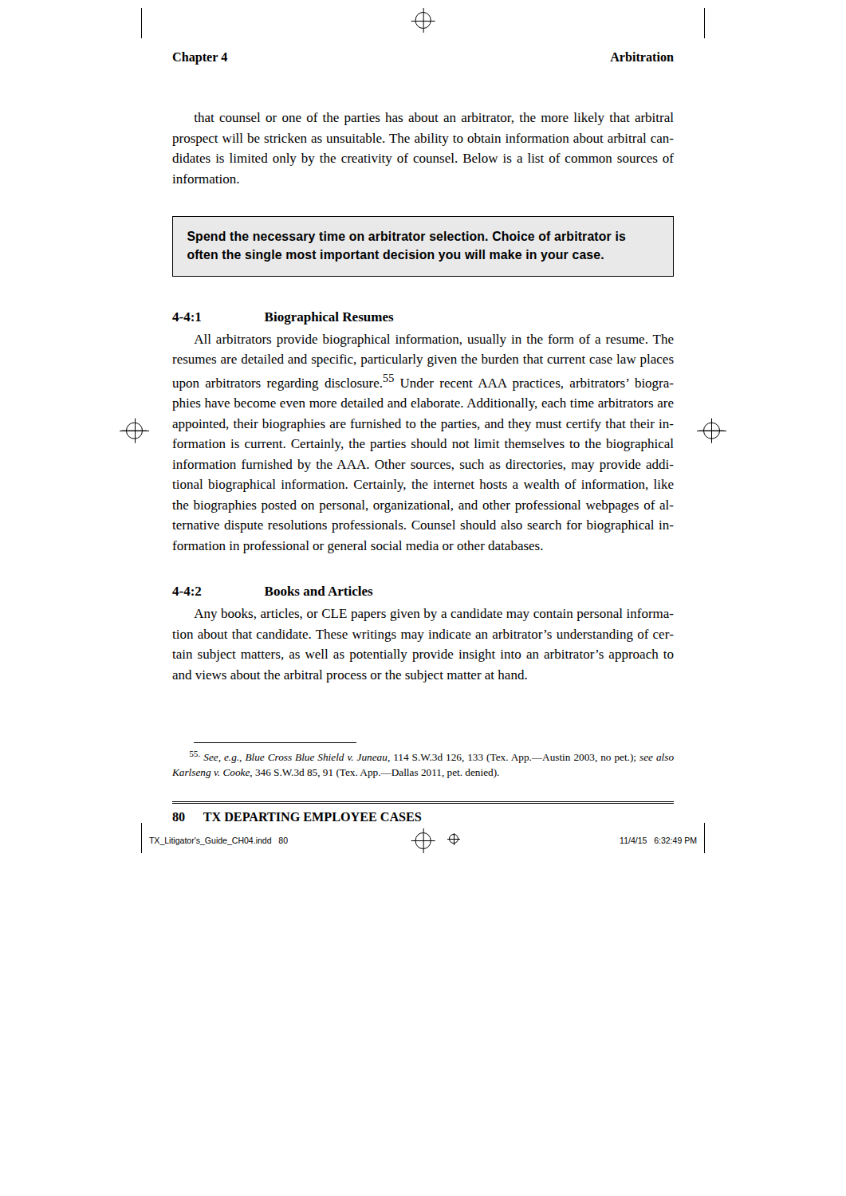Chapter 4 Arbitration
that counsel or one of the parties has about an arbitrator, the more likely that arbitral prospect will be stricken as unsuitable. The ability to obtain information about arbitral candidates is limited only by the creativity of counsel. Below is a list of common sources of information.
Spend the necessary time on arbitrator selection. Choice of arbitrator is often the single most important decision you will make in your case.
4-4:1 Biographical Resumes
All arbitrators provide biographical information, usually in the form of a resume. The resumes are detailed and specific, particularly given the burden that current case law places upon arbitrators regarding disclosure.55 Under recent AAA practices, arbitrators’ biographies have become even more detailed and elaborate. Additionally, each time arbitrators are appointed, their biographies are furnished to the parties, and they must certify that their information is current. Certainly, the parties should not limit themselves to the biographical information furnished by the AAA. Other sources, such as directories, may provide additional biographical information. Certainly, the internet hosts a wealth of information, like the biographies posted on personal, organizational, and other professional webpages of alternative dispute resolutions professionals. Counsel should also search for biographical information in professional or general social media or other databases.
4-4:2 Books and Articles
Any books, articles, or CLE papers given by a candidate may contain personal information about that candidate. These writings may indicate an arbitrator’s understanding of certain subject matters, as well as potentially provide insight into an arbitrator’s approach to and views about the arbitral process or the subject matter at hand.
55. See, e.g., Blue Cross Blue Shield v. Juneau, 114 S.W.3d 126, 133 (Tex. App.—Austin 2003, no pet.); see also Karlseng v. Cooke, 346 S.W.3d 85, 91 (Tex. App.—Dallas 2011, pet. denied).
80 TX DEPARTING EMPLOYEE CASES
TX_Litigator's_Guide_CH04.indd 80 11/4/15 6:32:49 PM